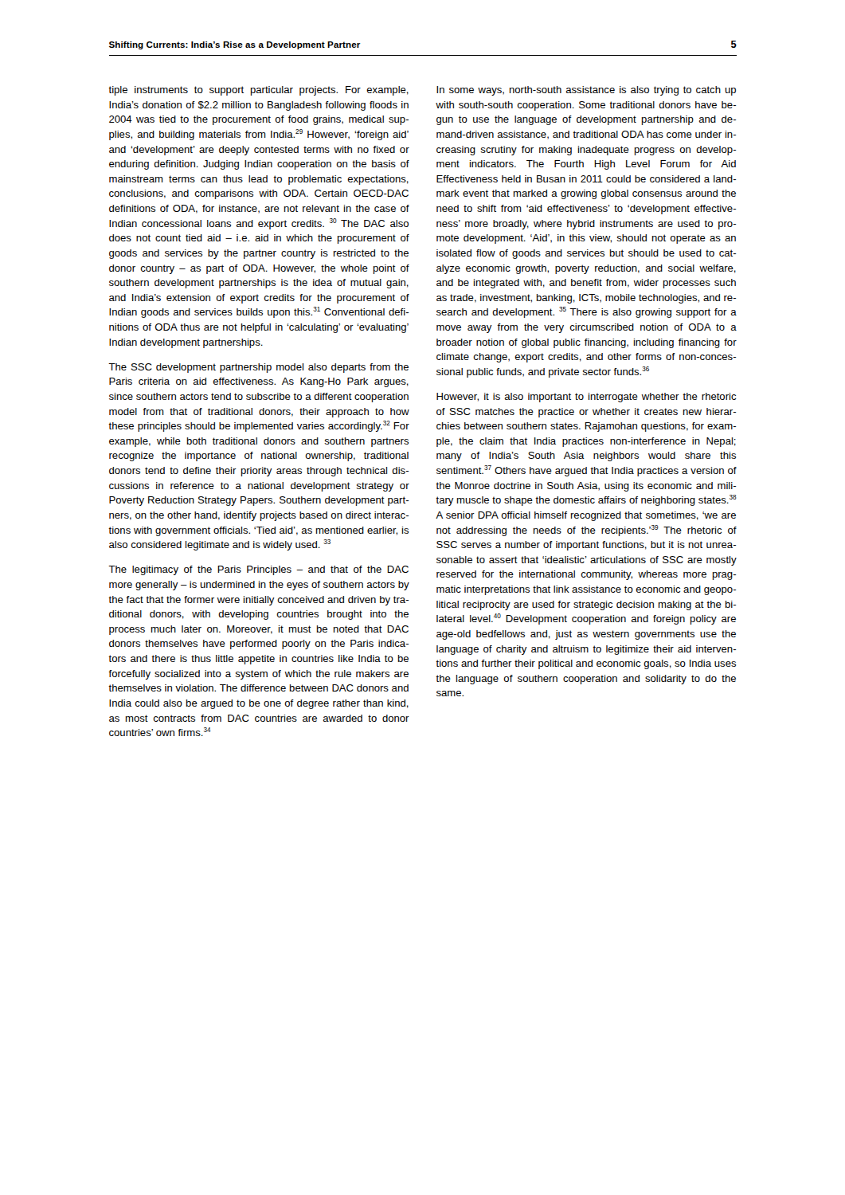Shifting Currents: India’s Rise as a Development Partner 5
tiple instruments to support particular projects. For example, India’s donation of $2.2 million to Bangladesh following floods in 2004 was tied to the procurement of food grains, medical supplies, and building materials from India.29 However, ‘foreign aid’ and ‘development’ are deeply contested terms with no fixed or enduring definition. Judging Indian cooperation on the basis of mainstream terms can thus lead to problematic expectations, conclusions, and comparisons with ODA. Certain OECD-DAC definitions of ODA, for instance, are not relevant in the case of Indian concessional loans and export credits. 30 The DAC also does not count tied aid – i.e. aid in which the procurement of goods and services by the partner country is restricted to the donor country – as part of ODA. However, the whole point of southern development partnerships is the idea of mutual gain, and India’s extension of export credits for the procurement of Indian goods and services builds upon this.31 Conventional definitions of ODA thus are not helpful in ‘calculating’ or ‘evaluating’ Indian development partnerships.
The SSC development partnership model also departs from the Paris criteria on aid effectiveness. As Kang-Ho Park argues, since southern actors tend to subscribe to a different cooperation model from that of traditional donors, their approach to how these principles should be implemented varies accordingly.32 For example, while both traditional donors and southern partners recognize the importance of national ownership, traditional donors tend to define their priority areas through technical discussions in reference to a national development strategy or Poverty Reduction Strategy Papers. Southern development partners, on the other hand, identify projects based on direct interactions with government officials. ‘Tied aid’, as mentioned earlier, is also considered legitimate and is widely used. 33
The legitimacy of the Paris Principles – and that of the DAC more generally – is undermined in the eyes of southern actors by the fact that the former were initially conceived and driven by traditional donors, with developing countries brought into the process much later on. Moreover, it must be noted that DAC donors themselves have performed poorly on the Paris indicators and there is thus little appetite in countries like India to be forcefully socialized into a system of which the rule makers are themselves in violation. The difference between DAC donors and India could also be argued to be one of degree rather than kind, as most contracts from DAC countries are awarded to donor countries’ own firms.34
In some ways, north-south assistance is also trying to catch up with south-south cooperation. Some traditional donors have begun to use the language of development partnership and demand-driven assistance, and traditional ODA has come under increasing scrutiny for making inadequate progress on development indicators. The Fourth High Level Forum for Aid Effectiveness held in Busan in 2011 could be considered a landmark event that marked a growing global consensus around the need to shift from ‘aid effectiveness’ to ‘development effectiveness’ more broadly, where hybrid instruments are used to promote development. ‘Aid’, in this view, should not operate as an isolated flow of goods and services but should be used to catalyze economic growth, poverty reduction, and social welfare, and be integrated with, and benefit from, wider processes such as trade, investment, banking, ICTs, mobile technologies, and research and development. 35 There is also growing support for a move away from the very circumscribed notion of ODA to a broader notion of global public financing, including financing for climate change, export credits, and other forms of non-concessional public funds, and private sector funds.36
However, it is also important to interrogate whether the rhetoric of SSC matches the practice or whether it creates new hierarchies between southern states. Rajamohan questions, for example, the claim that India practices non-interference in Nepal; many of India’s South Asia neighbors would share this sentiment.37 Others have argued that India practices a version of the Monroe doctrine in South Asia, using its economic and military muscle to shape the domestic affairs of neighboring states.38 A senior DPA official himself recognized that sometimes, ‘we are not addressing the needs of the recipients.’39 The rhetoric of SSC serves a number of important functions, but it is not unreasonable to assert that ‘idealistic’ articulations of SSC are mostly reserved for the international community, whereas more pragmatic interpretations that link assistance to economic and geopolitical reciprocity are used for strategic decision making at the bilateral level.40 Development cooperation and foreign policy are age-old bedfellows and, just as western governments use the language of charity and altruism to legitimize their aid interventions and further their political and economic goals, so India uses the language of southern cooperation and solidarity to do the same.